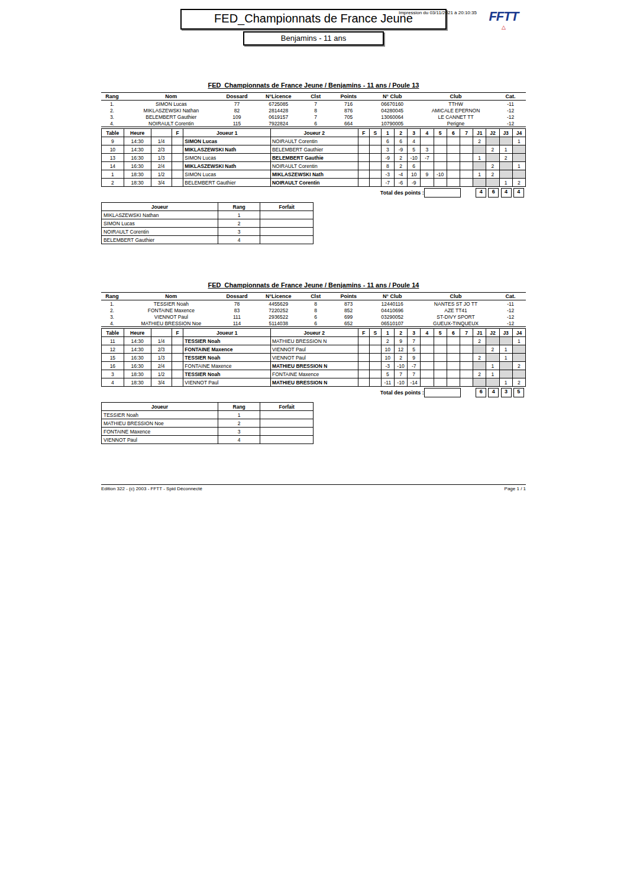Impression du 03/11/2021 à 20:10:35
FFTT
△
FED_Championnats de France Jeune
Benjamins - 11 ans
FED_Championnats de France Jeune / Benjamins - 11 ans / Poule 13
| Rang | Nom | Dossard | N°Licence | Clst | Points | N° Club | Club | Cat. |
| --- | --- | --- | --- | --- | --- | --- | --- | --- |
| 1. | SIMON Lucas | 77 | 6725085 | 7 | 716 | 06670160 | TTHW | -11 |
| 2. | MIKLASZEWSKI Nathan | 82 | 2814428 | 8 | 876 | 04280045 | AMICALE EPERNON | -12 |
| 3. | BELEMBERT Gauthier | 109 | 0619157 | 7 | 705 | 13060064 | LE CANNET TT | -12 |
| 4. | NOIRAULT Corentin | 115 | 7922824 | 6 | 664 | 10790005 | Perigne | -12 |
| Table | Heure | | F | Joueur 1 | Joueur 2 | F | S | 1 | 2 | 3 | 4 | 5 | 6 | 7 | J1 | J2 | J3 | J4 |
| --- | --- | --- | --- | --- | --- | --- | --- | --- | --- | --- | --- | --- | --- | --- | --- | --- | --- | --- |
| 9 | 14:30 | 1/4 | | SIMON Lucas | NOIRAULT Corentin | | | 6 | 6 | 4 | | | | | 2 | | | 1 |
| 10 | 14:30 | 2/3 | | MIKLASZEWSKI Nath | BELEMBERT Gauthier | | | 3 | -9 | 5 | 3 | | | | | 2 | 1 | |
| 13 | 16:30 | 1/3 | | SIMON Lucas | BELEMBERT Gauthie | | | -9 | 2 | -10 | -7 | | | | 1 | | 2 | |
| 14 | 16:30 | 2/4 | | MIKLASZEWSKI Nath | NOIRAULT Corentin | | | 8 | 2 | 6 | | | | | | 2 | | 1 |
| 1 | 18:30 | 1/2 | | SIMON Lucas | MIKLASZEWSKI Nath | | | -3 | -4 | 10 | 9 | -10 | | | 1 | 2 | | |
| 2 | 18:30 | 3/4 | | BELEMBERT Gauthier | NOIRAULT Corentin | | | -7 | -6 | -9 | | | | | | | 1 | 2 |
| | Total des points : | | | 4 | 6 | 4 | 4 |
| Joueur | Rang | Forfait |
| --- | --- | --- |
| MIKLASZEWSKI Nathan | 1 | |
| SIMON Lucas | 2 | |
| NOIRAULT Corentin | 3 | |
| BELEMBERT Gauthier | 4 | |
FED_Championnats de France Jeune / Benjamins - 11 ans / Poule 14
| Rang | Nom | Dossard | N°Licence | Clst | Points | N° Club | Club | Cat. |
| --- | --- | --- | --- | --- | --- | --- | --- | --- |
| 1. | TESSIER Noah | 78 | 4455629 | 8 | 873 | 12440116 | NANTES ST JO TT | -11 |
| 2. | FONTAINE Maxence | 83 | 7220252 | 8 | 852 | 04410696 | AZE TT41 | -12 |
| 3. | VIENNOT Paul | 111 | 2936522 | 6 | 699 | 03290052 | ST-DIVY SPORT | -12 |
| 4. | MATHIEU BRESSION Noe | 114 | 5114038 | 6 | 652 | 06510107 | GUEUX-TINQUEUX | -12 |
| Table | Heure | | F | Joueur 1 | Joueur 2 | F | S | 1 | 2 | 3 | 4 | 5 | 6 | 7 | J1 | J2 | J3 | J4 |
| --- | --- | --- | --- | --- | --- | --- | --- | --- | --- | --- | --- | --- | --- | --- | --- | --- | --- | --- |
| 11 | 14:30 | 1/4 | | TESSIER Noah | MATHIEU BRESSION N | | | 2 | 9 | 7 | | | | | 2 | | | 1 |
| 12 | 14:30 | 2/3 | | FONTAINE Maxence | VIENNOT Paul | | | 10 | 12 | 5 | | | | | | 2 | 1 | |
| 15 | 16:30 | 1/3 | | TESSIER Noah | VIENNOT Paul | | | 10 | 2 | 9 | | | | | 2 | | 1 | |
| 16 | 16:30 | 2/4 | | FONTAINE Maxence | MATHIEU BRESSION N | | | -3 | -10 | -7 | | | | | | 1 | | 2 |
| 3 | 18:30 | 1/2 | | TESSIER Noah | FONTAINE Maxence | | | 5 | 7 | 7 | | | | | 2 | 1 | | |
| 4 | 18:30 | 3/4 | | VIENNOT Paul | MATHIEU BRESSION N | | | -11 | -10 | -14 | | | | | | | 1 | 2 |
| | Total des points : | | | 6 | 4 | 3 | 5 |
| Joueur | Rang | Forfait |
| --- | --- | --- |
| TESSIER Noah | 1 | |
| MATHIEU BRESSION Noe | 2 | |
| FONTAINE Maxence | 3 | |
| VIENNOT Paul | 4 | |
Edition 322 - (c) 2003 - FFTT - Spid Déconnecté
Page 1 / 1